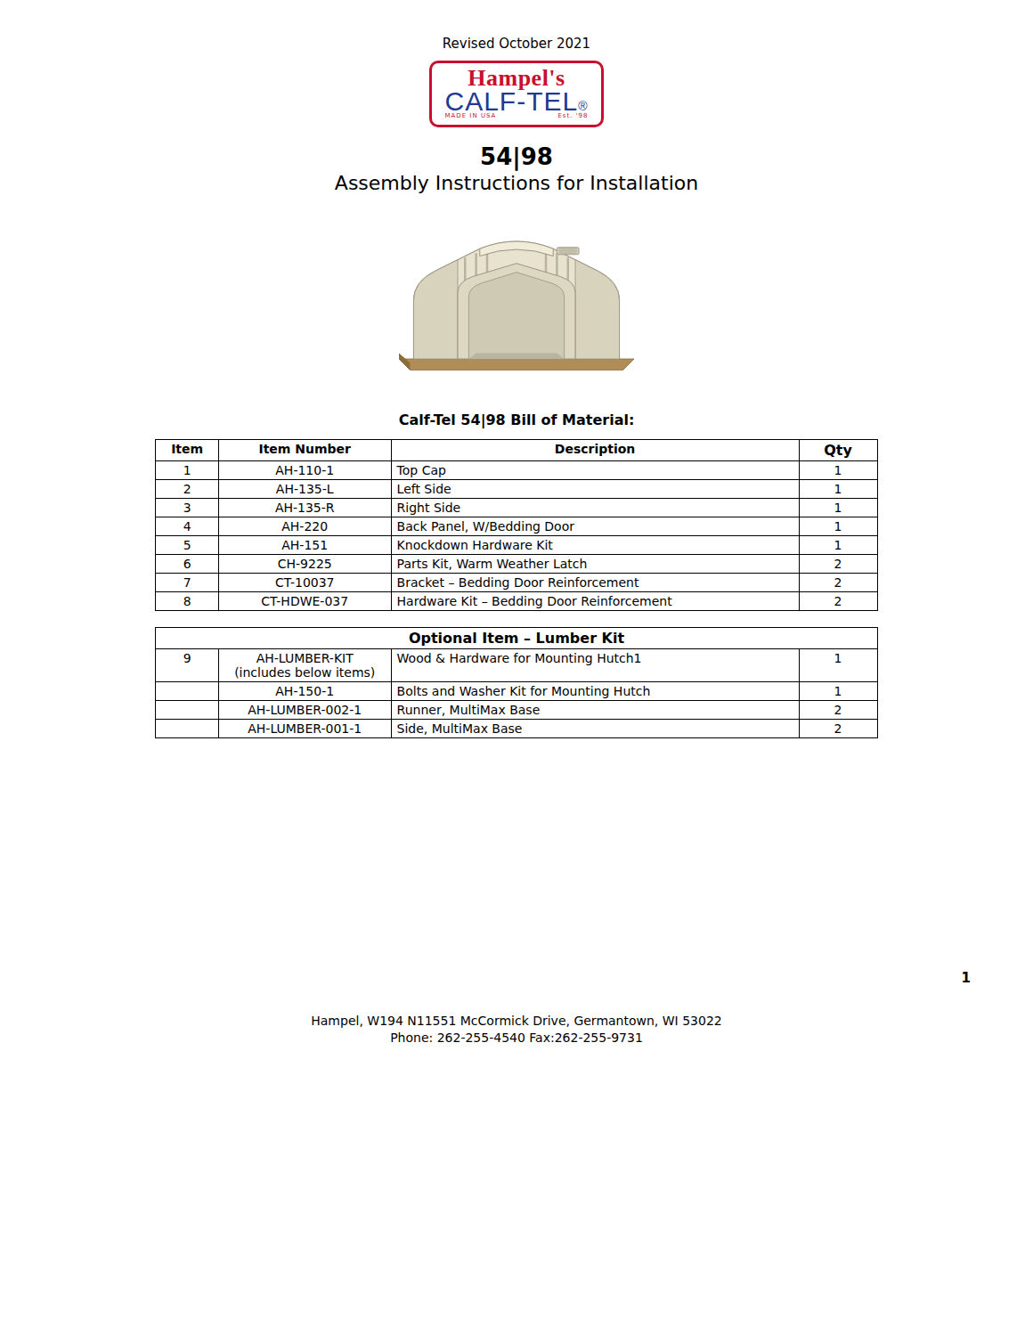Revised October 2021
Hampel's
CALF-TEL®
MADE IN USA Est. '98
54|98
Assembly Instructions for Installation
Calf-Tel 54|98 Bill of Material:
| Item | Item Number | Description | Qty |
| --- | --- | --- | --- |
| 1 | AH-110-1 | Top Cap | 1 |
| 2 | AH-135-L | Left Side | 1 |
| 3 | AH-135-R | Right Side | 1 |
| 4 | AH-220 | Back Panel, W/Bedding Door | 1 |
| 5 | AH-151 | Knockdown Hardware Kit | 1 |
| 6 | CH-9225 | Parts Kit, Warm Weather Latch | 2 |
| 7 | CT-10037 | Bracket – Bedding Door Reinforcement | 2 |
| 8 | CT-HDWE-037 | Hardware Kit – Bedding Door Reinforcement | 2 |
| Optional Item – Lumber Kit |
| 9 | AH-LUMBER-KIT (includes below items) | Wood & Hardware for Mounting Hutch1 | 1 |
| | AH-150-1 | Bolts and Washer Kit for Mounting Hutch | 1 |
| | AH-LUMBER-002-1 | Runner, MultiMax Base | 2 |
| | AH-LUMBER-001-1 | Side, MultiMax Base | 2 |
1
Hampel, W194 N11551 McCormick Drive, Germantown, WI 53022
Phone: 262-255-4540 Fax:262-255-9731